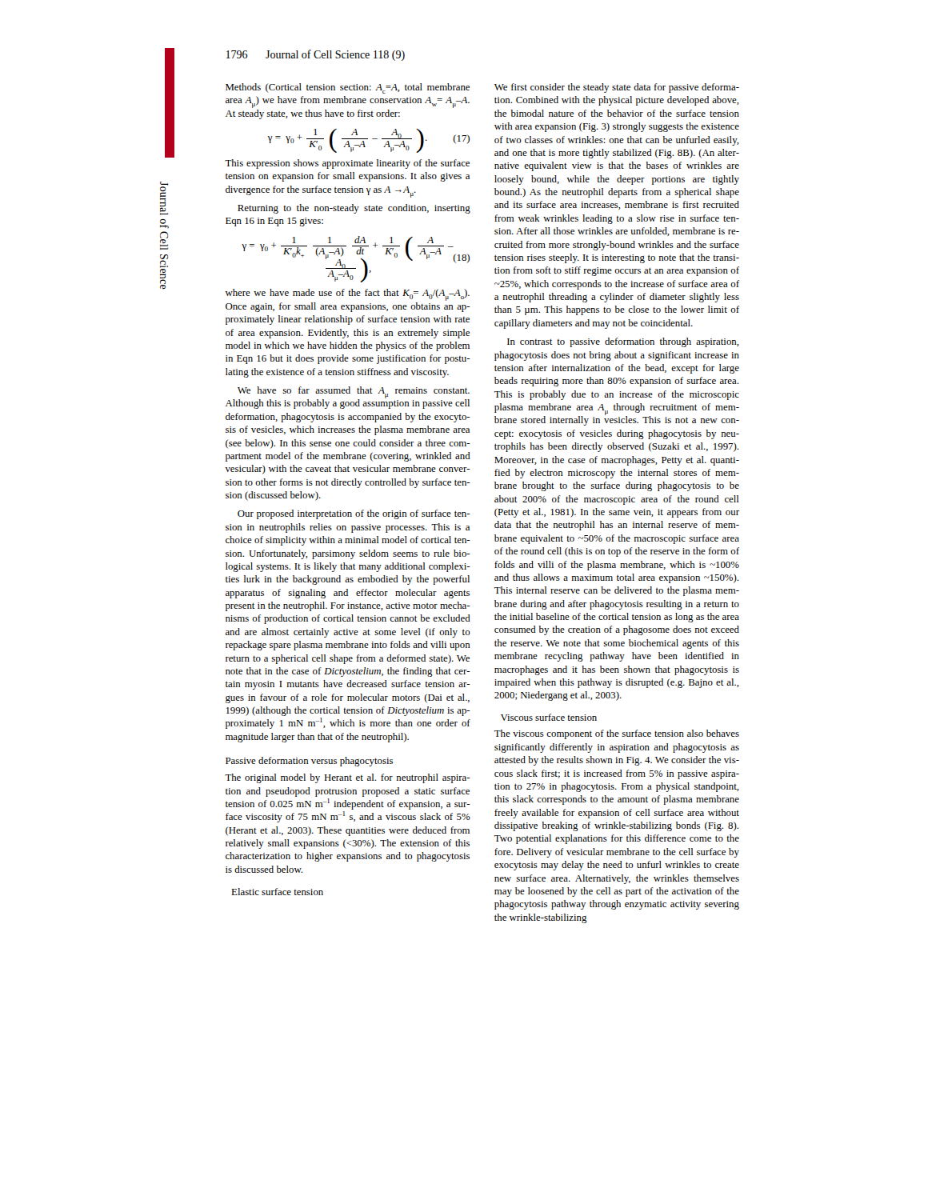Journal of Cell Science
1796 Journal of Cell Science 118 (9)
Methods (Cortical tension section: Ac=A, total membrane area Aμ) we have from membrane conservation Aw= Aμ–A. At steady state, we thus have to first order:
γ = γ0 + 1 K′0 ( AAμ–A – A0 Aμ–A0 ). (17)
This expression shows approximate linearity of the surface tension on expansion for small expansions. It also gives a divergence for the surface tension γ as A →Aμ.
Returning to the non-steady state condition, inserting Eqn 16 in Eqn 15 gives:
γ = γ0 + 1 K′0k+ 1(Aμ–A) dA dt + 1 K′0 ( AAμ–A – A0 Aμ–A0 ), (18)
where we have made use of the fact that K0= A0/(Aμ–Ao). Once again, for small area expansions, one obtains an approximately linear relationship of surface tension with rate of area expansion. Evidently, this is an extremely simple model in which we have hidden the physics of the problem in Eqn 16 but it does provide some justification for postulating the existence of a tension stiffness and viscosity.
We have so far assumed that Aμ remains constant. Although this is probably a good assumption in passive cell deformation, phagocytosis is accompanied by the exocytosis of vesicles, which increases the plasma membrane area (see below). In this sense one could consider a three compartment model of the membrane (covering, wrinkled and vesicular) with the caveat that vesicular membrane conversion to other forms is not directly controlled by surface tension (discussed below).
Our proposed interpretation of the origin of surface tension in neutrophils relies on passive processes. This is a choice of simplicity within a minimal model of cortical tension. Unfortunately, parsimony seldom seems to rule biological systems. It is likely that many additional complexities lurk in the background as embodied by the powerful apparatus of signaling and effector molecular agents present in the neutrophil. For instance, active motor mechanisms of production of cortical tension cannot be excluded and are almost certainly active at some level (if only to repackage spare plasma membrane into folds and villi upon return to a spherical cell shape from a deformed state). We note that in the case of Dictyostelium, the finding that certain myosin I mutants have decreased surface tension argues in favour of a role for molecular motors (Dai et al., 1999) (although the cortical tension of Dictyostelium is approximately 1 mN m–1, which is more than one order of magnitude larger than that of the neutrophil).
Passive deformation versus phagocytosis
The original model by Herant et al. for neutrophil aspiration and pseudopod protrusion proposed a static surface tension of 0.025 mN m–1 independent of expansion, a surface viscosity of 75 mN m–1 s, and a viscous slack of 5% (Herant et al., 2003). These quantities were deduced from relatively small expansions (<30%). The extension of this characterization to higher expansions and to phagocytosis is discussed below.
Elastic surface tension
We first consider the steady state data for passive deformation. Combined with the physical picture developed above, the bimodal nature of the behavior of the surface tension with area expansion (Fig. 3) strongly suggests the existence of two classes of wrinkles: one that can be unfurled easily, and one that is more tightly stabilized (Fig. 8B). (An alternative equivalent view is that the bases of wrinkles are loosely bound, while the deeper portions are tightly bound.) As the neutrophil departs from a spherical shape and its surface area increases, membrane is first recruited from weak wrinkles leading to a slow rise in surface tension. After all those wrinkles are unfolded, membrane is recruited from more strongly-bound wrinkles and the surface tension rises steeply. It is interesting to note that the transition from soft to stiff regime occurs at an area expansion of ~25%, which corresponds to the increase of surface area of a neutrophil threading a cylinder of diameter slightly less than 5 µm. This happens to be close to the lower limit of capillary diameters and may not be coincidental.
In contrast to passive deformation through aspiration, phagocytosis does not bring about a significant increase in tension after internalization of the bead, except for large beads requiring more than 80% expansion of surface area. This is probably due to an increase of the microscopic plasma membrane area Aμ through recruitment of membrane stored internally in vesicles. This is not a new concept: exocytosis of vesicles during phagocytosis by neutrophils has been directly observed (Suzaki et al., 1997). Moreover, in the case of macrophages, Petty et al. quantified by electron microscopy the internal stores of membrane brought to the surface during phagocytosis to be about 200% of the macroscopic area of the round cell (Petty et al., 1981). In the same vein, it appears from our data that the neutrophil has an internal reserve of membrane equivalent to ~50% of the macroscopic surface area of the round cell (this is on top of the reserve in the form of folds and villi of the plasma membrane, which is ~100% and thus allows a maximum total area expansion ~150%). This internal reserve can be delivered to the plasma membrane during and after phagocytosis resulting in a return to the initial baseline of the cortical tension as long as the area consumed by the creation of a phagosome does not exceed the reserve. We note that some biochemical agents of this membrane recycling pathway have been identified in macrophages and it has been shown that phagocytosis is impaired when this pathway is disrupted (e.g. Bajno et al., 2000; Niedergang et al., 2003).
Viscous surface tension
The viscous component of the surface tension also behaves significantly differently in aspiration and phagocytosis as attested by the results shown in Fig. 4. We consider the viscous slack first; it is increased from 5% in passive aspiration to 27% in phagocytosis. From a physical standpoint, this slack corresponds to the amount of plasma membrane freely available for expansion of cell surface area without dissipative breaking of wrinkle-stabilizing bonds (Fig. 8). Two potential explanations for this difference come to the fore. Delivery of vesicular membrane to the cell surface by exocytosis may delay the need to unfurl wrinkles to create new surface area. Alternatively, the wrinkles themselves may be loosened by the cell as part of the activation of the phagocytosis pathway through enzymatic activity severing the wrinkle-stabilizing